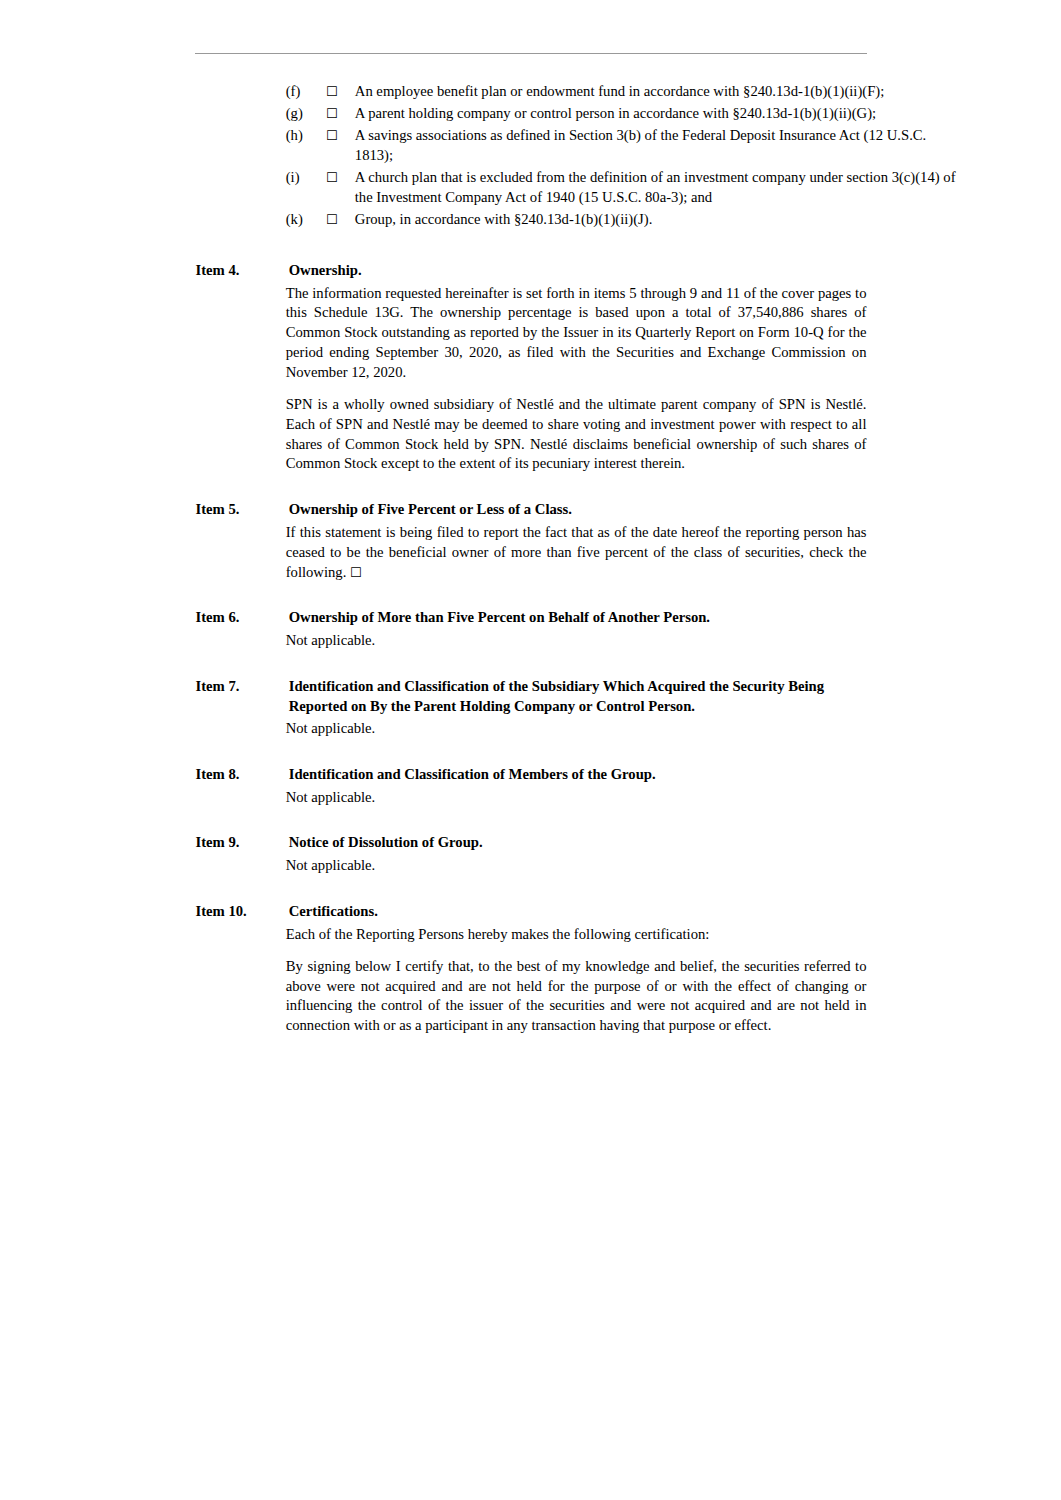| (f) | ☐ | An employee benefit plan or endowment fund in accordance with §240.13d-1(b)(1)(ii)(F); |
| (g) | ☐ | A parent holding company or control person in accordance with §240.13d-1(b)(1)(ii)(G); |
| (h) | ☐ | A savings associations as defined in Section 3(b) of the Federal Deposit Insurance Act (12 U.S.C. 1813); |
| (i) | ☐ | A church plan that is excluded from the definition of an investment company under section 3(c)(14) of the Investment Company Act of 1940 (15 U.S.C. 80a-3); and |
| (k) | ☐ | Group, in accordance with §240.13d-1(b)(1)(ii)(J). |
| Item 4. | Ownership. |
The information requested hereinafter is set forth in items 5 through 9 and 11 of the cover pages to this Schedule 13G. The ownership percentage is based upon a total of 37,540,886 shares of Common Stock outstanding as reported by the Issuer in its Quarterly Report on Form 10-Q for the period ending September 30, 2020, as filed with the Securities and Exchange Commission on November 12, 2020.
SPN is a wholly owned subsidiary of Nestlé and the ultimate parent company of SPN is Nestlé. Each of SPN and Nestlé may be deemed to share voting and investment power with respect to all shares of Common Stock held by SPN. Nestlé disclaims beneficial ownership of such shares of Common Stock except to the extent of its pecuniary interest therein.
| Item 5. | Ownership of Five Percent or Less of a Class. |
If this statement is being filed to report the fact that as of the date hereof the reporting person has ceased to be the beneficial owner of more than five percent of the class of securities, check the following. ☐
| Item 6. | Ownership of More than Five Percent on Behalf of Another Person. |
Not applicable.
| Item 7. | Identification and Classification of the Subsidiary Which Acquired the Security Being Reported on By the Parent Holding Company or Control Person. |
Not applicable.
| Item 8. | Identification and Classification of Members of the Group. |
Not applicable.
| Item 9. | Notice of Dissolution of Group. |
Not applicable.
| Item 10. | Certifications. |
Each of the Reporting Persons hereby makes the following certification:
By signing below I certify that, to the best of my knowledge and belief, the securities referred to above were not acquired and are not held for the purpose of or with the effect of changing or influencing the control of the issuer of the securities and were not acquired and are not held in connection with or as a participant in any transaction having that purpose or effect.